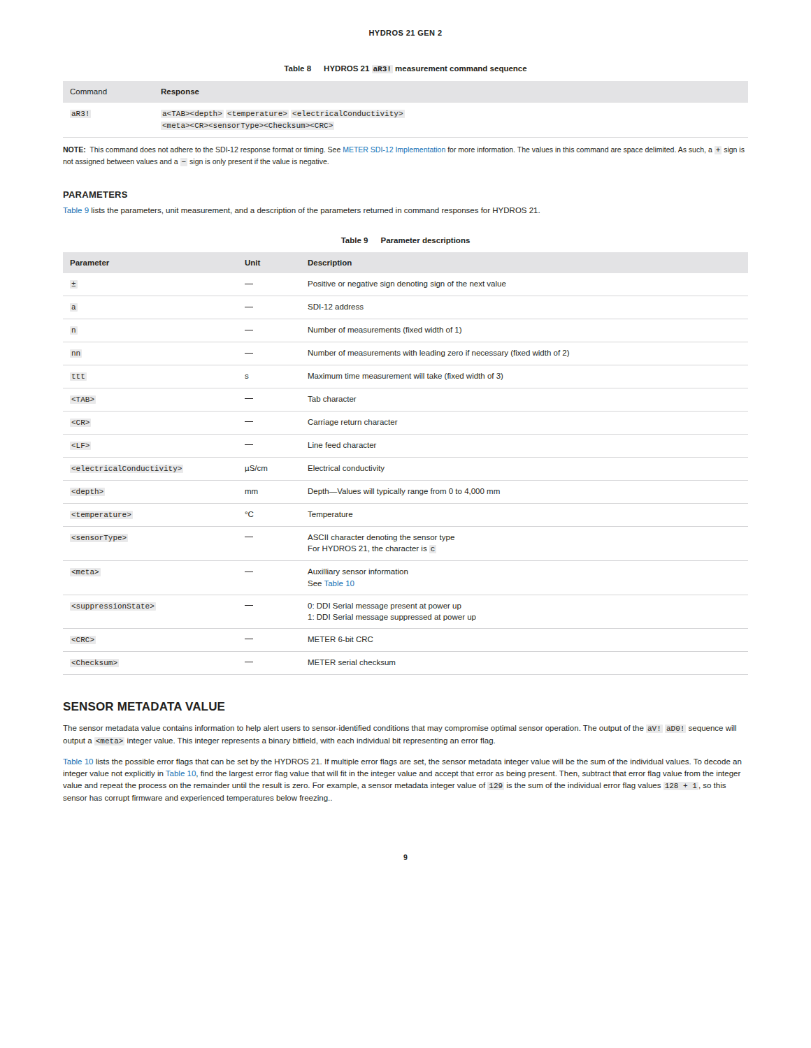HYDROS 21 GEN 2
Table 8 HYDROS 21 aR3! measurement command sequence
| Command | Response |
| --- | --- |
| aR3! | a<TAB><depth> <temperature> <electricalConductivity> <meta><CR><sensorType><Checksum><CRC> |
NOTE: This command does not adhere to the SDI-12 response format or timing. See METER SDI-12 Implementation for more information. The values in this command are space delimited. As such, a + sign is not assigned between values and a − sign is only present if the value is negative.
PARAMETERS
Table 9 lists the parameters, unit measurement, and a description of the parameters returned in command responses for HYDROS 21.
Table 9 Parameter descriptions
| Parameter | Unit | Description |
| --- | --- | --- |
| ± | | Positive or negative sign denoting sign of the next value |
| a | | SDI-12 address |
| n | | Number of measurements (fixed width of 1) |
| nn | | Number of measurements with leading zero if necessary (fixed width of 2) |
| ttt | s | Maximum time measurement will take (fixed width of 3) |
| <TAB> | | Tab character |
| <CR> | | Carriage return character |
| <LF> | | Line feed character |
| <electricalConductivity> | µS/cm | Electrical conductivity |
| <depth> | mm | Depth—Values will typically range from 0 to 4,000 mm |
| <temperature> | °C | Temperature |
| <sensorType> | | ASCII character denoting the sensor type For HYDROS 21, the character is c |
| <meta> | | Auxilliary sensor information See Table 10 |
| <suppressionState> | | 0: DDI Serial message present at power up 1: DDI Serial message suppressed at power up |
| <CRC> | | METER 6-bit CRC |
| <Checksum> | | METER serial checksum |
SENSOR METADATA VALUE
The sensor metadata value contains information to help alert users to sensor-identified conditions that may compromise optimal sensor operation. The output of the aV! aD0! sequence will output a <meta> integer value. This integer represents a binary bitfield, with each individual bit representing an error flag.
Table 10 lists the possible error flags that can be set by the HYDROS 21. If multiple error flags are set, the sensor metadata integer value will be the sum of the individual values. To decode an integer value not explicitly in Table 10, find the largest error flag value that will fit in the integer value and accept that error as being present. Then, subtract that error flag value from the integer value and repeat the process on the remainder until the result is zero. For example, a sensor metadata integer value of 129 is the sum of the individual error flag values 128 + 1, so this sensor has corrupt firmware and experienced temperatures below freezing..
9